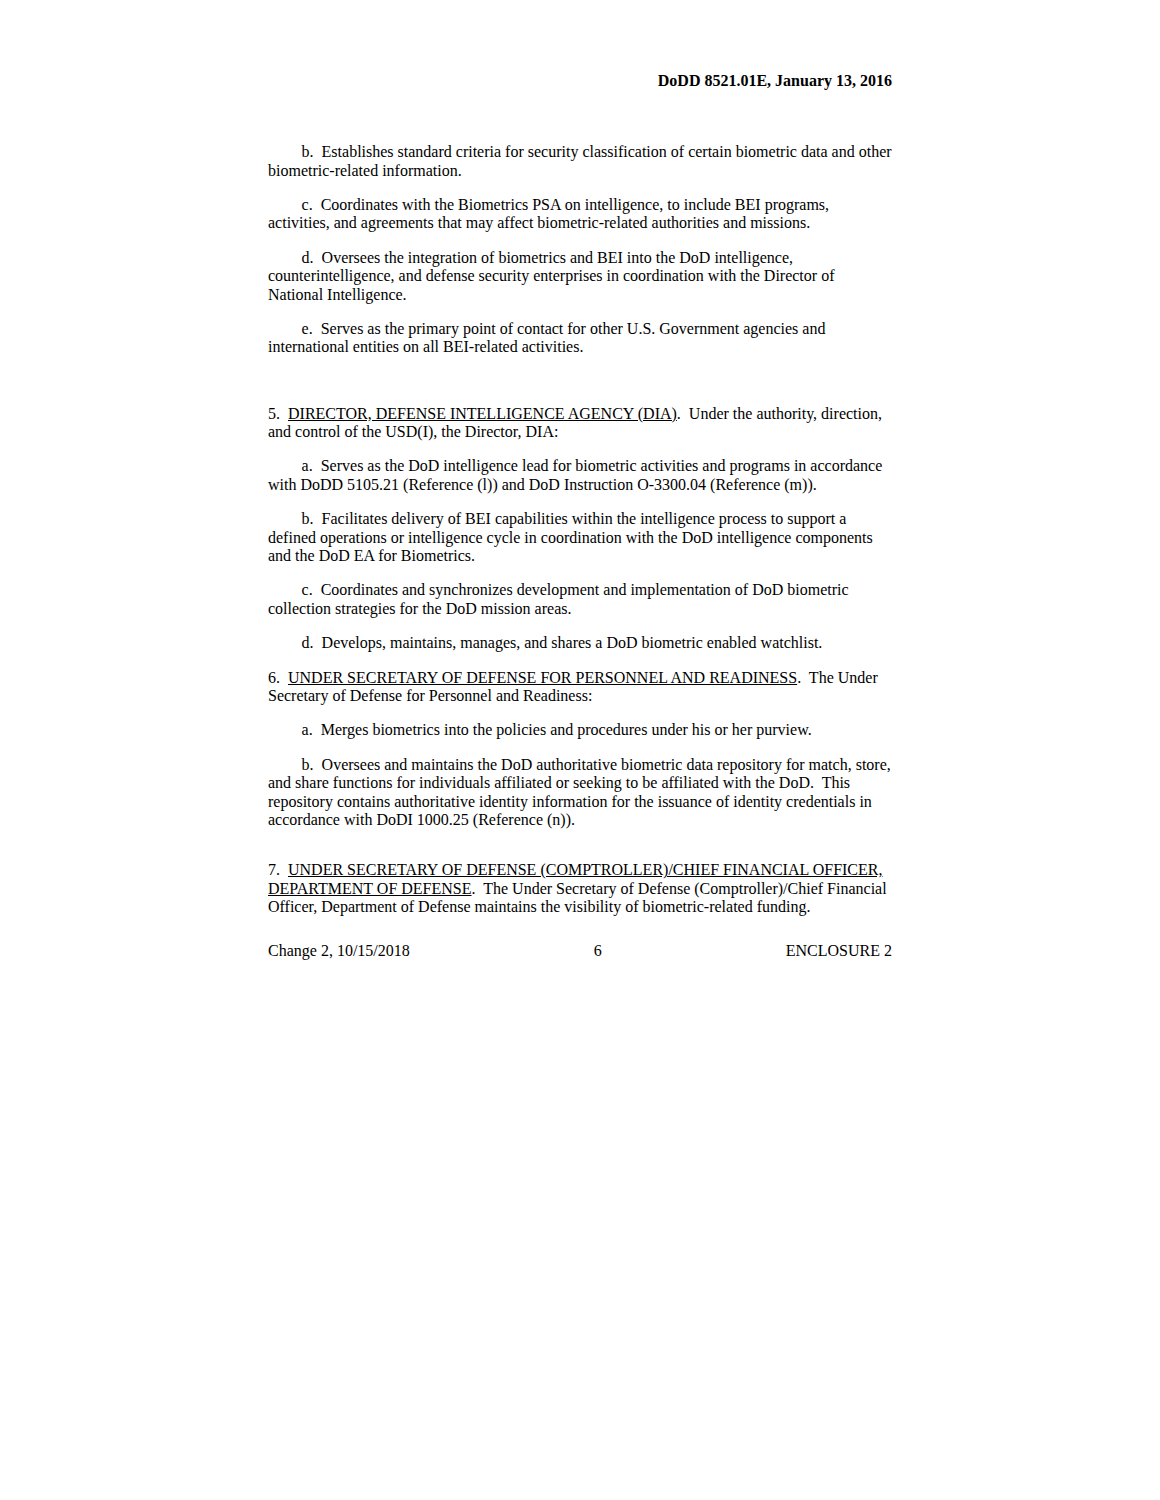DoDD 8521.01E, January 13, 2016
b. Establishes standard criteria for security classification of certain biometric data and other biometric-related information.
c. Coordinates with the Biometrics PSA on intelligence, to include BEI programs, activities, and agreements that may affect biometric-related authorities and missions.
d. Oversees the integration of biometrics and BEI into the DoD intelligence, counterintelligence, and defense security enterprises in coordination with the Director of National Intelligence.
e. Serves as the primary point of contact for other U.S. Government agencies and international entities on all BEI-related activities.
5. DIRECTOR, DEFENSE INTELLIGENCE AGENCY (DIA). Under the authority, direction, and control of the USD(I), the Director, DIA:
a. Serves as the DoD intelligence lead for biometric activities and programs in accordance with DoDD 5105.21 (Reference (l)) and DoD Instruction O-3300.04 (Reference (m)).
b. Facilitates delivery of BEI capabilities within the intelligence process to support a defined operations or intelligence cycle in coordination with the DoD intelligence components and the DoD EA for Biometrics.
c. Coordinates and synchronizes development and implementation of DoD biometric collection strategies for the DoD mission areas.
d. Develops, maintains, manages, and shares a DoD biometric enabled watchlist.
6. UNDER SECRETARY OF DEFENSE FOR PERSONNEL AND READINESS. The Under Secretary of Defense for Personnel and Readiness:
a. Merges biometrics into the policies and procedures under his or her purview.
b. Oversees and maintains the DoD authoritative biometric data repository for match, store, and share functions for individuals affiliated or seeking to be affiliated with the DoD. This repository contains authoritative identity information for the issuance of identity credentials in accordance with DoDI 1000.25 (Reference (n)).
7. UNDER SECRETARY OF DEFENSE (COMPTROLLER)/CHIEF FINANCIAL OFFICER, DEPARTMENT OF DEFENSE. The Under Secretary of Defense (Comptroller)/Chief Financial Officer, Department of Defense maintains the visibility of biometric-related funding.
Change 2, 10/15/2018
6
ENCLOSURE 2